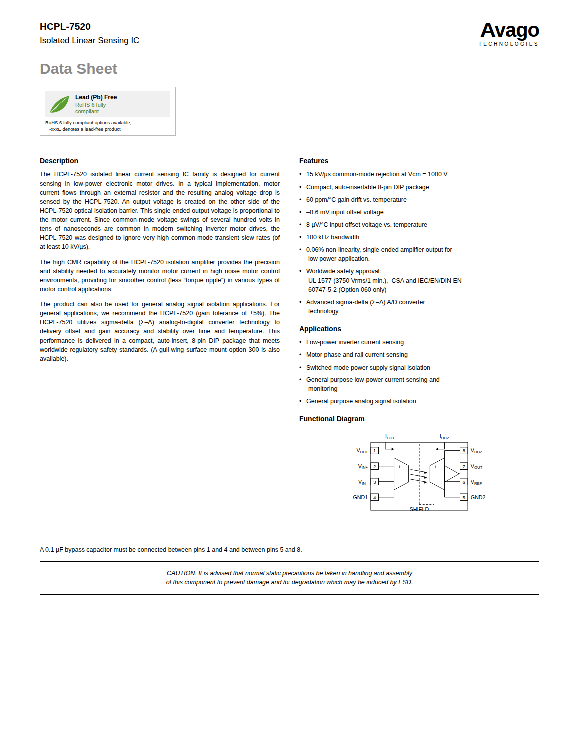HCPL-7520
Isolated Linear Sensing IC
Avago
TECHNOLOGIES
Data Sheet
Lead (Pb) Free RoHS 6 fully compliant
RoHS 6 fully compliant options available; -xxxE denotes a lead-free product
Description
The HCPL-7520 isolated linear current sensing IC family is designed for current sensing in low-power electronic motor drives. In a typical implementation, motor current flows through an external resistor and the resulting analog voltage drop is sensed by the HCPL-7520. An output voltage is created on the other side of the HCPL-7520 optical isolation barrier. This single-ended output voltage is proportional to the motor current. Since common-mode voltage swings of several hundred volts in tens of nanoseconds are common in modern switching inverter motor drives, the HCPL-7520 was designed to ignore very high common-mode transient slew rates (of at least 10 kV/µs).
The high CMR capability of the HCPL-7520 isolation amplifier provides the precision and stability needed to accurately monitor motor current in high noise motor control environments, providing for smoother control (less “torque ripple”) in various types of motor control applications.
The product can also be used for general analog signal isolation applications. For general applications, we recommend the HCPL-7520 (gain tolerance of ±5%). The HCPL-7520 utilizes sigma-delta (Σ–Δ) analog-to-digital converter technology to delivery offset and gain accuracy and stability over time and temperature. This performance is delivered in a compact, auto-insert, 8-pin DIP package that meets worldwide regulatory safety standards. (A gull-wing surface mount option 300 is also available).
Features
15 kV/µs common-mode rejection at Vcm = 1000 V
Compact, auto-insertable 8-pin DIP package
60 ppm/°C gain drift vs. temperature
–0.6 mV input offset voltage
8 µV/°C input offset voltage vs. temperature
100 kHz bandwidth
0.06% non-linearity, single-ended amplifier output forlow power application.
Worldwide safety approval:UL 1577 (3750 Vrms/1 min.), CSA and IEC/EN/DIN EN 60747-5-2 (Option 060 only)
Advanced sigma-delta (Σ–Δ) A/D convertertechnology
Applications
Low-power inverter current sensing
Motor phase and rail current sensing
Switched mode power supply signal isolation
General purpose low-power current sensing andmonitoring
General purpose analog signal isolation
Functional Diagram
1 2 3 4 8 7 6 5 VDD1 VIN+ VIN– GND1 VDD2 VOUT VREF GND2 IDD1 IDD2 + – + – SHIELD
A 0.1 µF bypass capacitor must be connected between pins 1 and 4 and between pins 5 and 8.
CAUTION: It is advised that normal static precautions be taken in handling and assembly
of this component to prevent damage and /or degradation which may be induced by ESD.